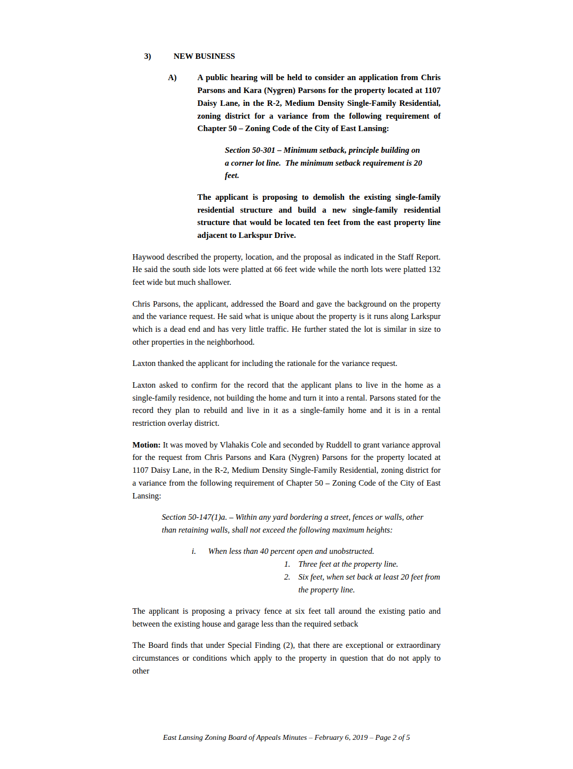3)
NEW BUSINESS
A)
A public hearing will be held to consider an application from Chris Parsons and Kara (Nygren) Parsons for the property located at 1107 Daisy Lane, in the R-2, Medium Density Single-Family Residential, zoning district for a variance from the following requirement of Chapter 50 – Zoning Code of the City of East Lansing:
Section 50-301 – Minimum setback, principle building on a corner lot line. The minimum setback requirement is 20 feet.
The applicant is proposing to demolish the existing single-family residential structure and build a new single-family residential structure that would be located ten feet from the east property line adjacent to Larkspur Drive.
Haywood described the property, location, and the proposal as indicated in the Staff Report. He said the south side lots were platted at 66 feet wide while the north lots were platted 132 feet wide but much shallower.
Chris Parsons, the applicant, addressed the Board and gave the background on the property and the variance request. He said what is unique about the property is it runs along Larkspur which is a dead end and has very little traffic. He further stated the lot is similar in size to other properties in the neighborhood.
Laxton thanked the applicant for including the rationale for the variance request.
Laxton asked to confirm for the record that the applicant plans to live in the home as a single-family residence, not building the home and turn it into a rental. Parsons stated for the record they plan to rebuild and live in it as a single-family home and it is in a rental restriction overlay district.
Motion: It was moved by Vlahakis Cole and seconded by Ruddell to grant variance approval for the request from Chris Parsons and Kara (Nygren) Parsons for the property located at 1107 Daisy Lane, in the R-2, Medium Density Single-Family Residential, zoning district for a variance from the following requirement of Chapter 50 – Zoning Code of the City of East Lansing:
Section 50-147(1)a. – Within any yard bordering a street, fences or walls, other than retaining walls, shall not exceed the following maximum heights:
i. When less than 40 percent open and unobstructed.
1. Three feet at the property line.
2. Six feet, when set back at least 20 feet from the property line.
The applicant is proposing a privacy fence at six feet tall around the existing patio and between the existing house and garage less than the required setback
The Board finds that under Special Finding (2), that there are exceptional or extraordinary circumstances or conditions which apply to the property in question that do not apply to other
East Lansing Zoning Board of Appeals Minutes – February 6, 2019 – Page 2 of 5